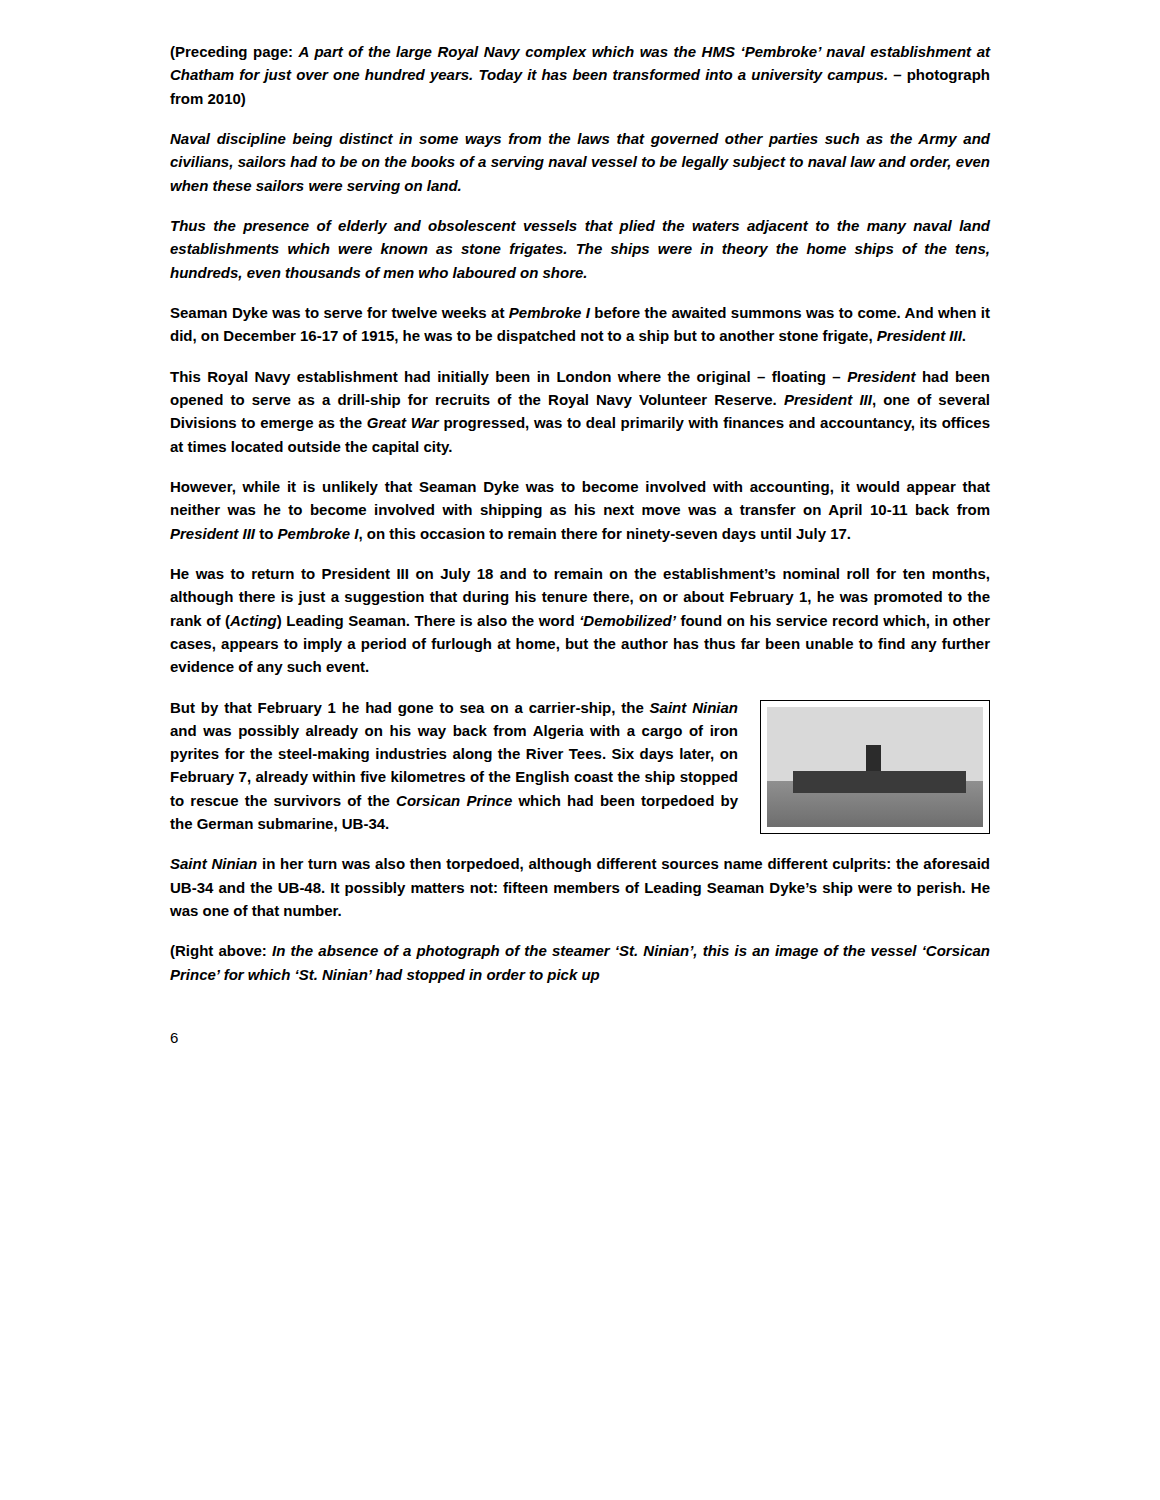(Preceding page: A part of the large Royal Navy complex which was the HMS ‘Pembroke’ naval establishment at Chatham for just over one hundred years. Today it has been transformed into a university campus. – photograph from 2010)
Naval discipline being distinct in some ways from the laws that governed other parties such as the Army and civilians, sailors had to be on the books of a serving naval vessel to be legally subject to naval law and order, even when these sailors were serving on land.
Thus the presence of elderly and obsolescent vessels that plied the waters adjacent to the many naval land establishments which were known as stone frigates. The ships were in theory the home ships of the tens, hundreds, even thousands of men who laboured on shore.
Seaman Dyke was to serve for twelve weeks at Pembroke I before the awaited summons was to come. And when it did, on December 16-17 of 1915, he was to be dispatched not to a ship but to another stone frigate, President III.
This Royal Navy establishment had initially been in London where the original – floating – President had been opened to serve as a drill-ship for recruits of the Royal Navy Volunteer Reserve. President III, one of several Divisions to emerge as the Great War progressed, was to deal primarily with finances and accountancy, its offices at times located outside the capital city.
However, while it is unlikely that Seaman Dyke was to become involved with accounting, it would appear that neither was he to become involved with shipping as his next move was a transfer on April 10-11 back from President III to Pembroke I, on this occasion to remain there for ninety-seven days until July 17.
He was to return to President III on July 18 and to remain on the establishment’s nominal roll for ten months, although there is just a suggestion that during his tenure there, on or about February 1, he was promoted to the rank of (Acting) Leading Seaman. There is also the word ‘Demobilized’ found on his service record which, in other cases, appears to imply a period of furlough at home, but the author has thus far been unable to find any further evidence of any such event.
But by that February 1 he had gone to sea on a carrier-ship, the Saint Ninian and was possibly already on his way back from Algeria with a cargo of iron pyrites for the steel-making industries along the River Tees. Six days later, on February 7, already within five kilometres of the English coast the ship stopped to rescue the survivors of the Corsican Prince which had been torpedoed by the German submarine, UB-34.
Saint Ninian in her turn was also then torpedoed, although different sources name different culprits: the aforesaid UB-34 and the UB-48. It possibly matters not: fifteen members of Leading Seaman Dyke’s ship were to perish. He was one of that number.
(Right above: In the absence of a photograph of the steamer ‘St. Ninian’, this is an image of the vessel ‘Corsican Prince’ for which ‘St. Ninian’ had stopped in order to pick up
6